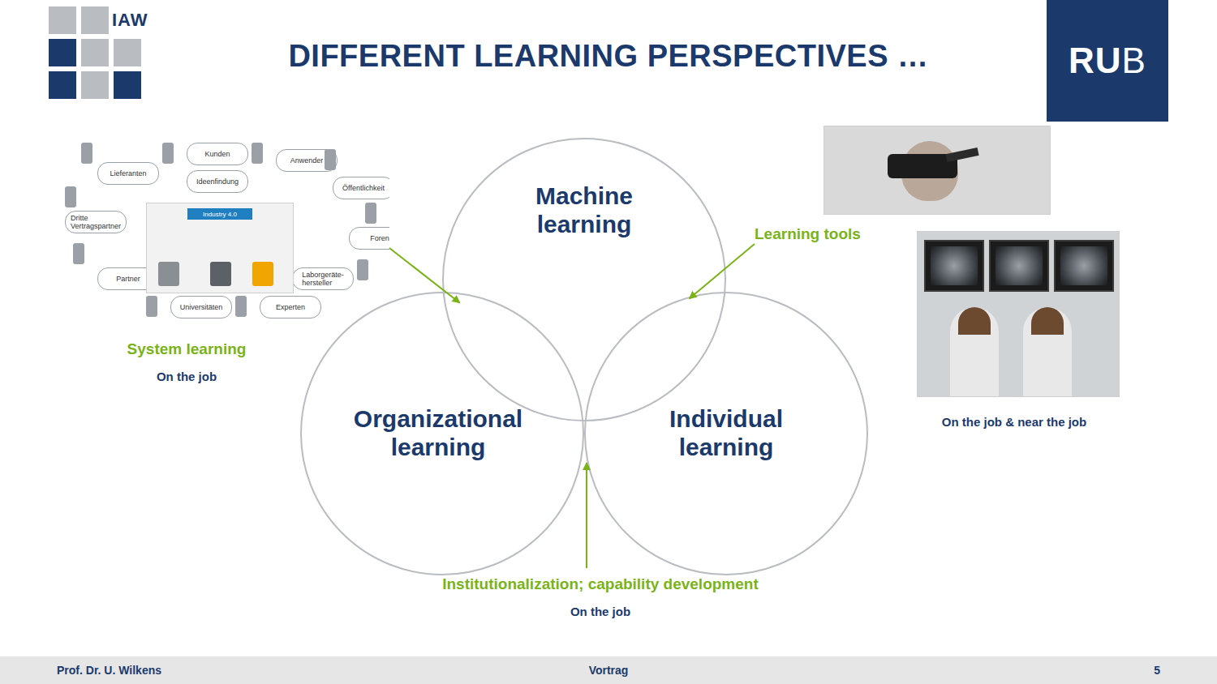IAW
RUB
DIFFERENT LEARNING PERSPECTIVES …
Kunden
Anwender
Lieferanten
Ideenfindung
Öffentlichkeit
Dritte
Vertragspartner
Foren
Partner
Laborgeräte-
hersteller
Universitäten
Experten
Industry 4.0
Machine
learning
Organizational
learning
Individual
learning
System learning On the job
Learning tools
On the job & near the job
Institutionalization; capability development On the job
Prof. Dr. U. Wilkens
Vortrag
5